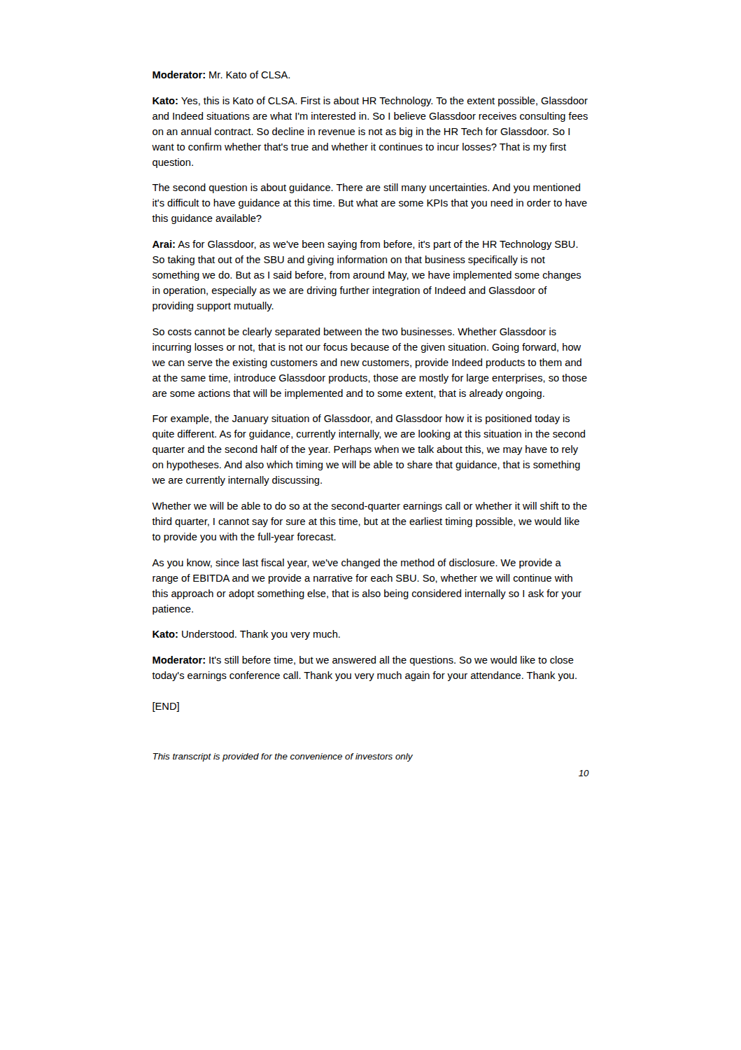Moderator: Mr. Kato of CLSA.
Kato: Yes, this is Kato of CLSA. First is about HR Technology. To the extent possible, Glassdoor and Indeed situations are what I'm interested in. So I believe Glassdoor receives consulting fees on an annual contract. So decline in revenue is not as big in the HR Tech for Glassdoor. So I want to confirm whether that's true and whether it continues to incur losses? That is my first question.
The second question is about guidance. There are still many uncertainties. And you mentioned it's difficult to have guidance at this time. But what are some KPIs that you need in order to have this guidance available?
Arai: As for Glassdoor, as we've been saying from before, it's part of the HR Technology SBU. So taking that out of the SBU and giving information on that business specifically is not something we do. But as I said before, from around May, we have implemented some changes in operation, especially as we are driving further integration of Indeed and Glassdoor of providing support mutually.
So costs cannot be clearly separated between the two businesses. Whether Glassdoor is incurring losses or not, that is not our focus because of the given situation. Going forward, how we can serve the existing customers and new customers, provide Indeed products to them and at the same time, introduce Glassdoor products, those are mostly for large enterprises, so those are some actions that will be implemented and to some extent, that is already ongoing.
For example, the January situation of Glassdoor, and Glassdoor how it is positioned today is quite different. As for guidance, currently internally, we are looking at this situation in the second quarter and the second half of the year. Perhaps when we talk about this, we may have to rely on hypotheses. And also which timing we will be able to share that guidance, that is something we are currently internally discussing.
Whether we will be able to do so at the second-quarter earnings call or whether it will shift to the third quarter, I cannot say for sure at this time, but at the earliest timing possible, we would like to provide you with the full-year forecast.
As you know, since last fiscal year, we've changed the method of disclosure. We provide a range of EBITDA and we provide a narrative for each SBU. So, whether we will continue with this approach or adopt something else, that is also being considered internally so I ask for your patience.
Kato: Understood. Thank you very much.
Moderator: It's still before time, but we answered all the questions. So we would like to close today's earnings conference call. Thank you very much again for your attendance. Thank you.
[END]
This transcript is provided for the convenience of investors only
10